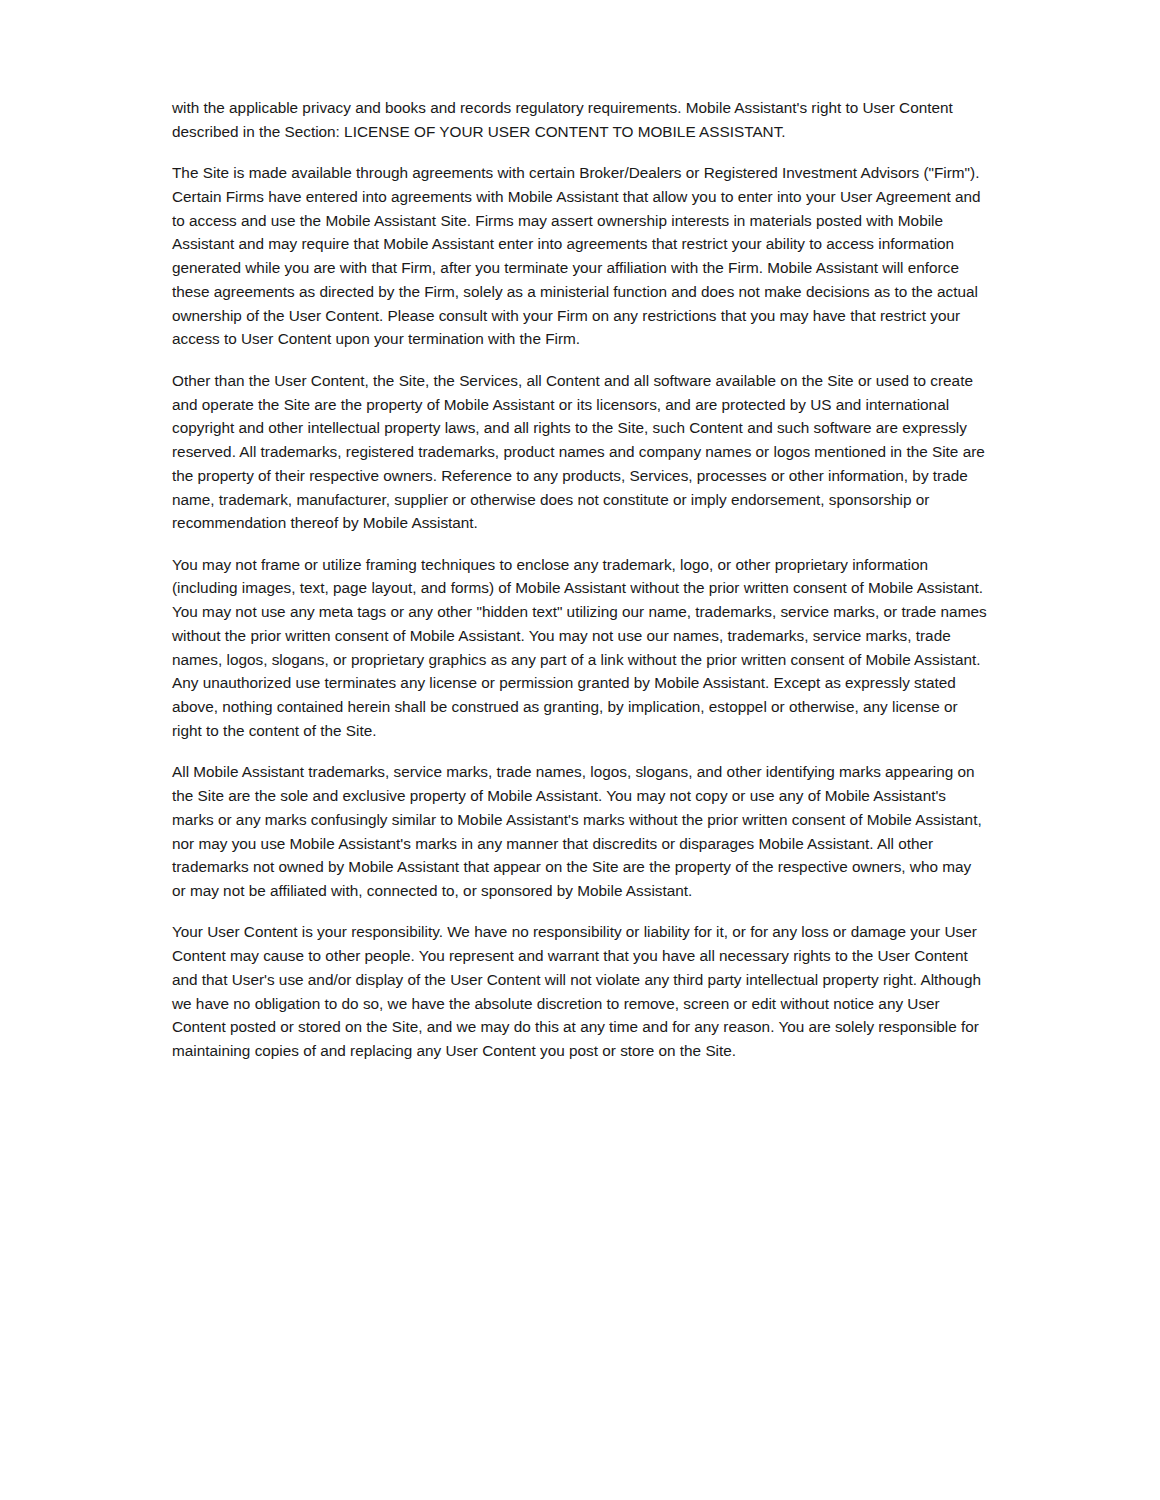with the applicable privacy and books and records regulatory requirements. Mobile Assistant's right to User Content described in the Section: LICENSE OF YOUR USER CONTENT TO MOBILE ASSISTANT.
The Site is made available through agreements with certain Broker/Dealers or Registered Investment Advisors ("Firm"). Certain Firms have entered into agreements with Mobile Assistant that allow you to enter into your User Agreement and to access and use the Mobile Assistant Site. Firms may assert ownership interests in materials posted with Mobile Assistant and may require that Mobile Assistant enter into agreements that restrict your ability to access information generated while you are with that Firm, after you terminate your affiliation with the Firm. Mobile Assistant will enforce these agreements as directed by the Firm, solely as a ministerial function and does not make decisions as to the actual ownership of the User Content. Please consult with your Firm on any restrictions that you may have that restrict your access to User Content upon your termination with the Firm.
Other than the User Content, the Site, the Services, all Content and all software available on the Site or used to create and operate the Site are the property of Mobile Assistant or its licensors, and are protected by US and international copyright and other intellectual property laws, and all rights to the Site, such Content and such software are expressly reserved. All trademarks, registered trademarks, product names and company names or logos mentioned in the Site are the property of their respective owners. Reference to any products, Services, processes or other information, by trade name, trademark, manufacturer, supplier or otherwise does not constitute or imply endorsement, sponsorship or recommendation thereof by Mobile Assistant.
You may not frame or utilize framing techniques to enclose any trademark, logo, or other proprietary information (including images, text, page layout, and forms) of Mobile Assistant without the prior written consent of Mobile Assistant. You may not use any meta tags or any other "hidden text" utilizing our name, trademarks, service marks, or trade names without the prior written consent of Mobile Assistant. You may not use our names, trademarks, service marks, trade names, logos, slogans, or proprietary graphics as any part of a link without the prior written consent of Mobile Assistant. Any unauthorized use terminates any license or permission granted by Mobile Assistant. Except as expressly stated above, nothing contained herein shall be construed as granting, by implication, estoppel or otherwise, any license or right to the content of the Site.
All Mobile Assistant trademarks, service marks, trade names, logos, slogans, and other identifying marks appearing on the Site are the sole and exclusive property of Mobile Assistant. You may not copy or use any of Mobile Assistant's marks or any marks confusingly similar to Mobile Assistant's marks without the prior written consent of Mobile Assistant, nor may you use Mobile Assistant's marks in any manner that discredits or disparages Mobile Assistant. All other trademarks not owned by Mobile Assistant that appear on the Site are the property of the respective owners, who may or may not be affiliated with, connected to, or sponsored by Mobile Assistant.
Your User Content is your responsibility. We have no responsibility or liability for it, or for any loss or damage your User Content may cause to other people. You represent and warrant that you have all necessary rights to the User Content and that User's use and/or display of the User Content will not violate any third party intellectual property right. Although we have no obligation to do so, we have the absolute discretion to remove, screen or edit without notice any User Content posted or stored on the Site, and we may do this at any time and for any reason. You are solely responsible for maintaining copies of and replacing any User Content you post or store on the Site.